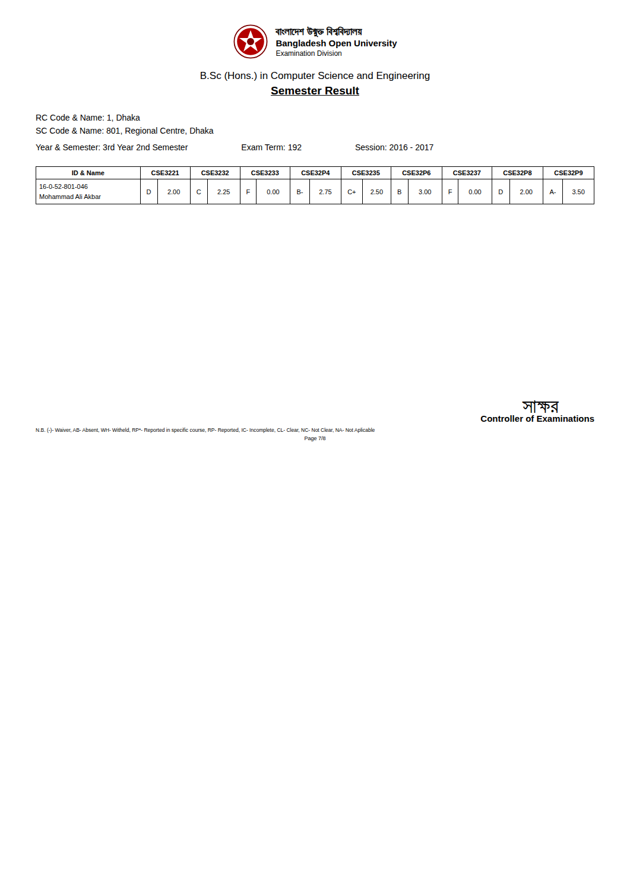বাংলাদেশ উন্মুক্ত বিশ্ববিদ্যালয়
Bangladesh Open University
Examination Division
B.Sc (Hons.) in Computer Science and Engineering
Semester Result
RC Code & Name: 1, Dhaka
SC Code & Name: 801, Regional Centre, Dhaka
Year & Semester: 3rd Year 2nd Semester
Exam Term: 192
Session: 2016 - 2017
| ID & Name | CSE3221 | CSE3232 | CSE3233 | CSE32P4 | CSE3235 | CSE32P6 | CSE3237 | CSE32P8 | CSE32P9 |
| --- | --- | --- | --- | --- | --- | --- | --- | --- | --- |
| 16-0-52-801-046 Mohammad Ali Akbar | D | 2.00 | C | 2.25 | F | 0.00 | B- | 2.75 | C+ | 2.50 | B | 3.00 | F | 0.00 | D | 2.00 | A- | 3.50 |
সাক্ষর
Controller of Examinations
N.B. (-)- Waiver, AB- Absent, WH- Witheld, RP*- Reported in specific course, RP- Reported, IC- Incomplete, CL- Clear, NC- Not Clear, NA- Not Aplicable
Page 7/8